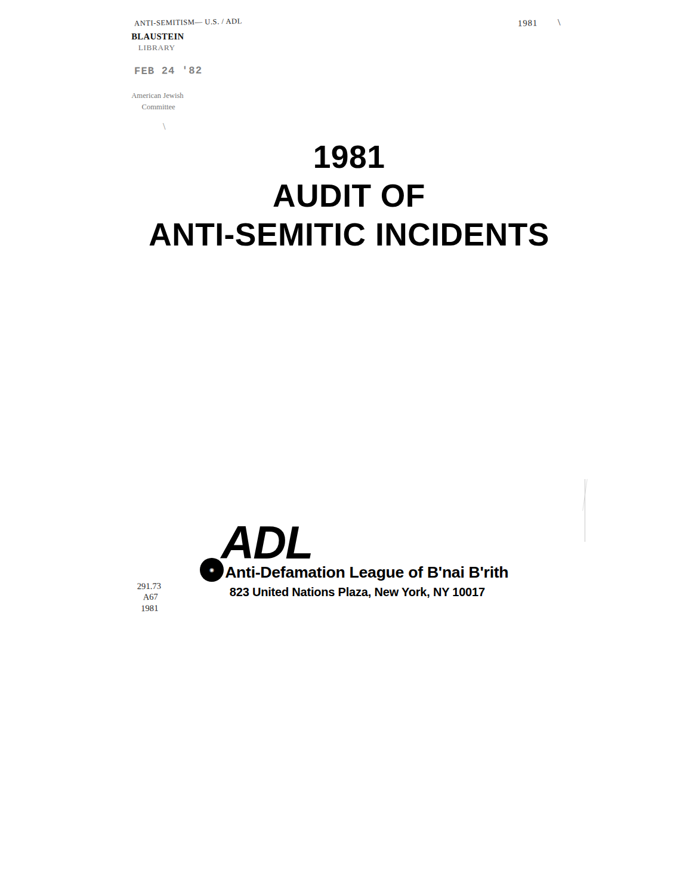ANTI-SEMITISM— U.S. / ADL
BLAUSTEIN
LIBRARY
FEB 24 '82
American Jewish
Committee
\
1981\
1981 AUDIT OF ANTI-SEMITIC INCIDENTS
ADL ◉ Anti-Defamation League of B'nai B'rith 823 United Nations Plaza, New York, NY 10017
291.73 A67 1981